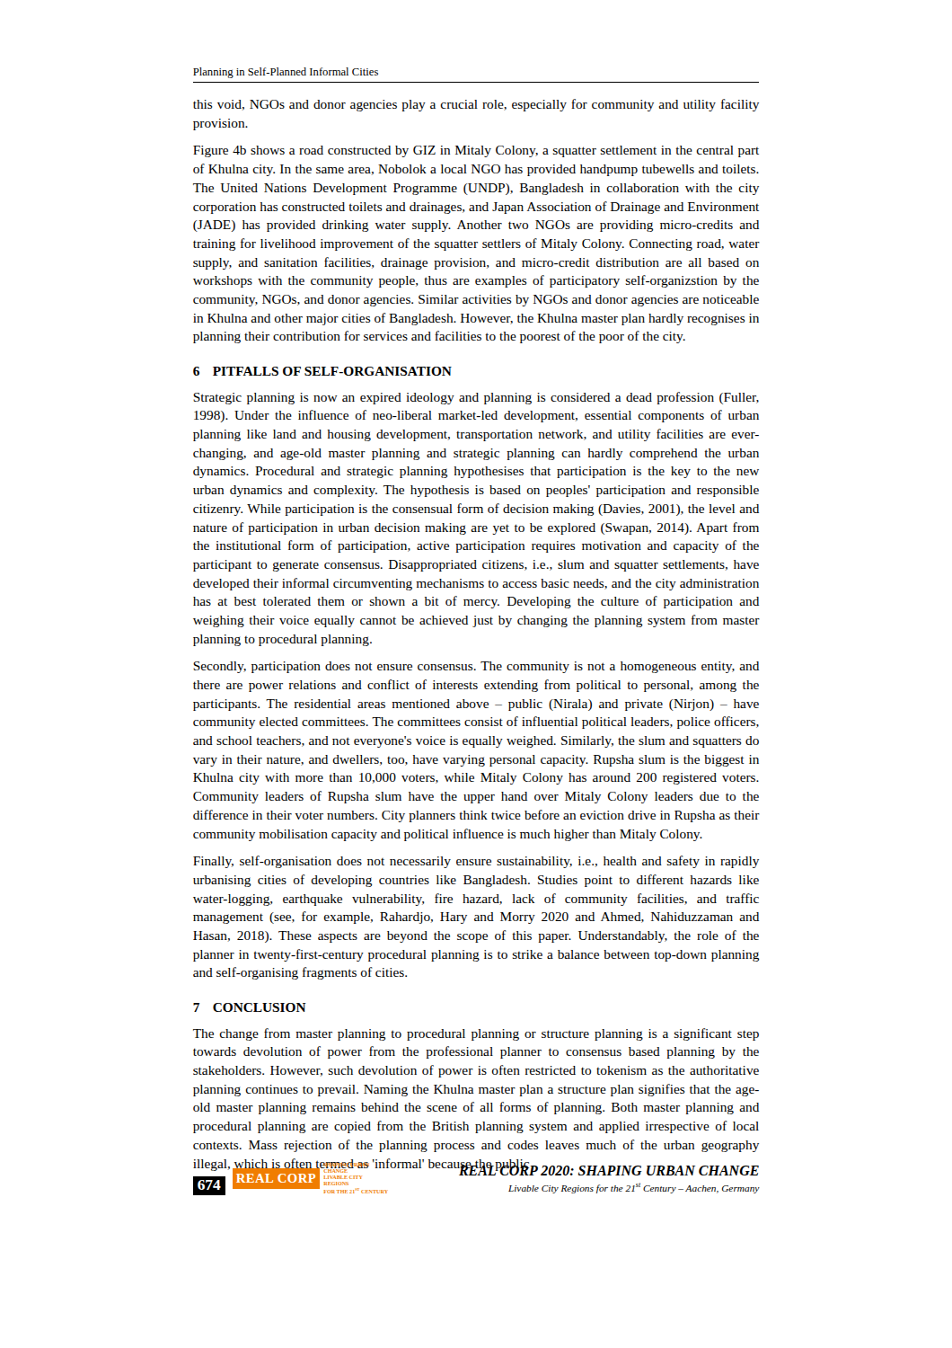Planning in Self-Planned Informal Cities
this void, NGOs and donor agencies play a crucial role, especially for community and utility facility provision.
Figure 4b shows a road constructed by GIZ in Mitaly Colony, a squatter settlement in the central part of Khulna city. In the same area, Nobolok a local NGO has provided handpump tubewells and toilets. The United Nations Development Programme (UNDP), Bangladesh in collaboration with the city corporation has constructed toilets and drainages, and Japan Association of Drainage and Environment (JADE) has provided drinking water supply. Another two NGOs are providing micro-credits and training for livelihood improvement of the squatter settlers of Mitaly Colony. Connecting road, water supply, and sanitation facilities, drainage provision, and micro-credit distribution are all based on workshops with the community people, thus are examples of participatory self-organizstion by the community, NGOs, and donor agencies. Similar activities by NGOs and donor agencies are noticeable in Khulna and other major cities of Bangladesh. However, the Khulna master plan hardly recognises in planning their contribution for services and facilities to the poorest of the poor of the city.
6 PITFALLS OF SELF-ORGANISATION
Strategic planning is now an expired ideology and planning is considered a dead profession (Fuller, 1998). Under the influence of neo-liberal market-led development, essential components of urban planning like land and housing development, transportation network, and utility facilities are ever-changing, and age-old master planning and strategic planning can hardly comprehend the urban dynamics. Procedural and strategic planning hypothesises that participation is the key to the new urban dynamics and complexity. The hypothesis is based on peoples' participation and responsible citizenry. While participation is the consensual form of decision making (Davies, 2001), the level and nature of participation in urban decision making are yet to be explored (Swapan, 2014). Apart from the institutional form of participation, active participation requires motivation and capacity of the participant to generate consensus. Disappropriated citizens, i.e., slum and squatter settlements, have developed their informal circumventing mechanisms to access basic needs, and the city administration has at best tolerated them or shown a bit of mercy. Developing the culture of participation and weighing their voice equally cannot be achieved just by changing the planning system from master planning to procedural planning.
Secondly, participation does not ensure consensus. The community is not a homogeneous entity, and there are power relations and conflict of interests extending from political to personal, among the participants. The residential areas mentioned above – public (Nirala) and private (Nirjon) – have community elected committees. The committees consist of influential political leaders, police officers, and school teachers, and not everyone's voice is equally weighed. Similarly, the slum and squatters do vary in their nature, and dwellers, too, have varying personal capacity. Rupsha slum is the biggest in Khulna city with more than 10,000 voters, while Mitaly Colony has around 200 registered voters. Community leaders of Rupsha slum have the upper hand over Mitaly Colony leaders due to the difference in their voter numbers. City planners think twice before an eviction drive in Rupsha as their community mobilisation capacity and political influence is much higher than Mitaly Colony.
Finally, self-organisation does not necessarily ensure sustainability, i.e., health and safety in rapidly urbanising cities of developing countries like Bangladesh. Studies point to different hazards like water-logging, earthquake vulnerability, fire hazard, lack of community facilities, and traffic management (see, for example, Rahardjo, Hary and Morry 2020 and Ahmed, Nahiduzzaman and Hasan, 2018). These aspects are beyond the scope of this paper. Understandably, the role of the planner in twenty-first-century procedural planning is to strike a balance between top-down planning and self-organising fragments of cities.
7 CONCLUSION
The change from master planning to procedural planning or structure planning is a significant step towards devolution of power from the professional planner to consensus based planning by the stakeholders. However, such devolution of power is often restricted to tokenism as the authoritative planning continues to prevail. Naming the Khulna master plan a structure plan signifies that the age-old master planning remains behind the scene of all forms of planning. Both master planning and procedural planning are copied from the British planning system and applied irrespective of local contexts. Mass rejection of the planning process and codes leaves much of the urban geography illegal, which is often termed as 'informal' because the public
674 REAL CORP Shaping Urban Change
Livable City Regions
for the 21st Century
REAL CORP 2020: SHAPING URBAN CHANGE
Livable City Regions for the 21st Century – Aachen, Germany